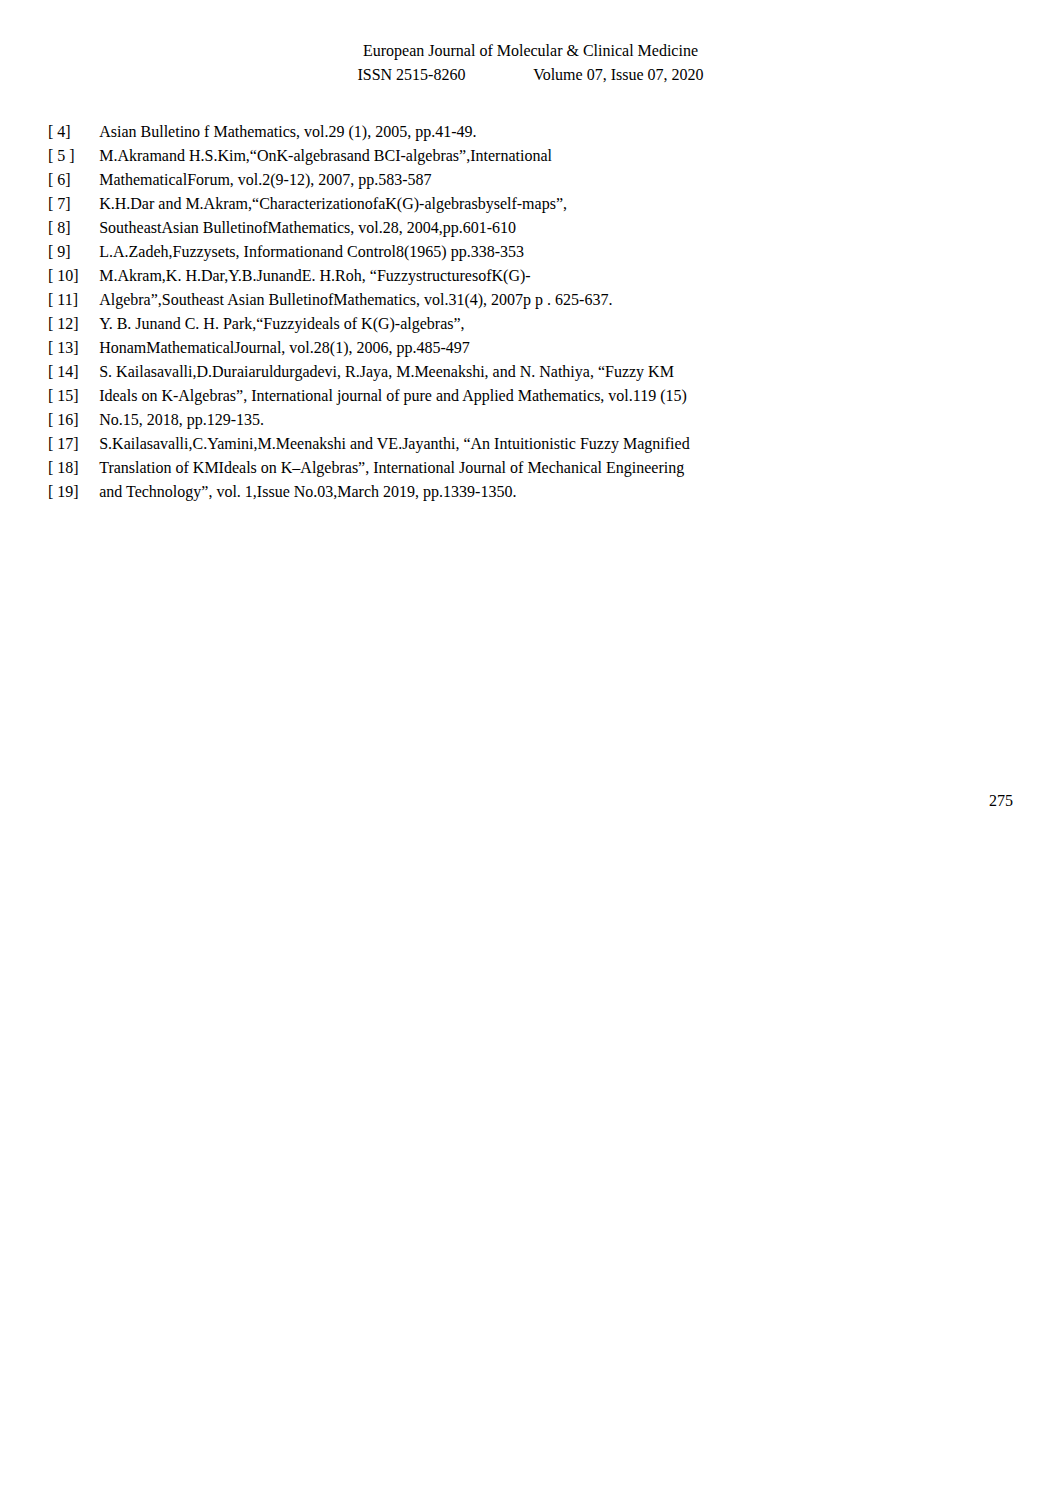European Journal of Molecular & Clinical Medicine ISSN 2515-8260 Volume 07, Issue 07, 2020
[ 4] Asian Bulletino f Mathematics, vol.29 (1), 2005, pp.41-49.
[ 5 ] M.Akramand H.S.Kim,“OnK-algebrasand BCI-algebras”,International
[ 6] MathematicalForum, vol.2(9-12), 2007, pp.583-587
[ 7] K.H.Dar and M.Akram,“CharacterizationofaK(G)-algebrasbyself-maps”,
[ 8] SoutheastAsian BulletinofMathematics, vol.28, 2004,pp.601-610
[ 9] L.A.Zadeh,Fuzzysets, Informationand Control8(1965) pp.338-353
[ 10] M.Akram,K. H.Dar,Y.B.JunandE. H.Roh, “FuzzystructuresofK(G)-
[ 11] Algebra”,Southeast Asian BulletinofMathematics, vol.31(4), 2007p p . 625-637.
[ 12] Y. B. Junand C. H. Park,“Fuzzyideals of K(G)-algebras”,
[ 13] HonamMathematicalJournal, vol.28(1), 2006, pp.485-497
[ 14] S. Kailasavalli,D.Duraiaruldurgadevi, R.Jaya, M.Meenakshi, and N. Nathiya, “Fuzzy KM
[ 15] Ideals on K-Algebras”, International journal of pure and Applied Mathematics, vol.119 (15)
[ 16] No.15, 2018, pp.129-135.
[ 17] S.Kailasavalli,C.Yamini,M.Meenakshi and VE.Jayanthi, “An Intuitionistic Fuzzy Magnified
[ 18] Translation of KMIdeals on K–Algebras”, International Journal of Mechanical Engineering
[ 19] and Technology”, vol. 1,Issue No.03,March 2019, pp.1339-1350.
275